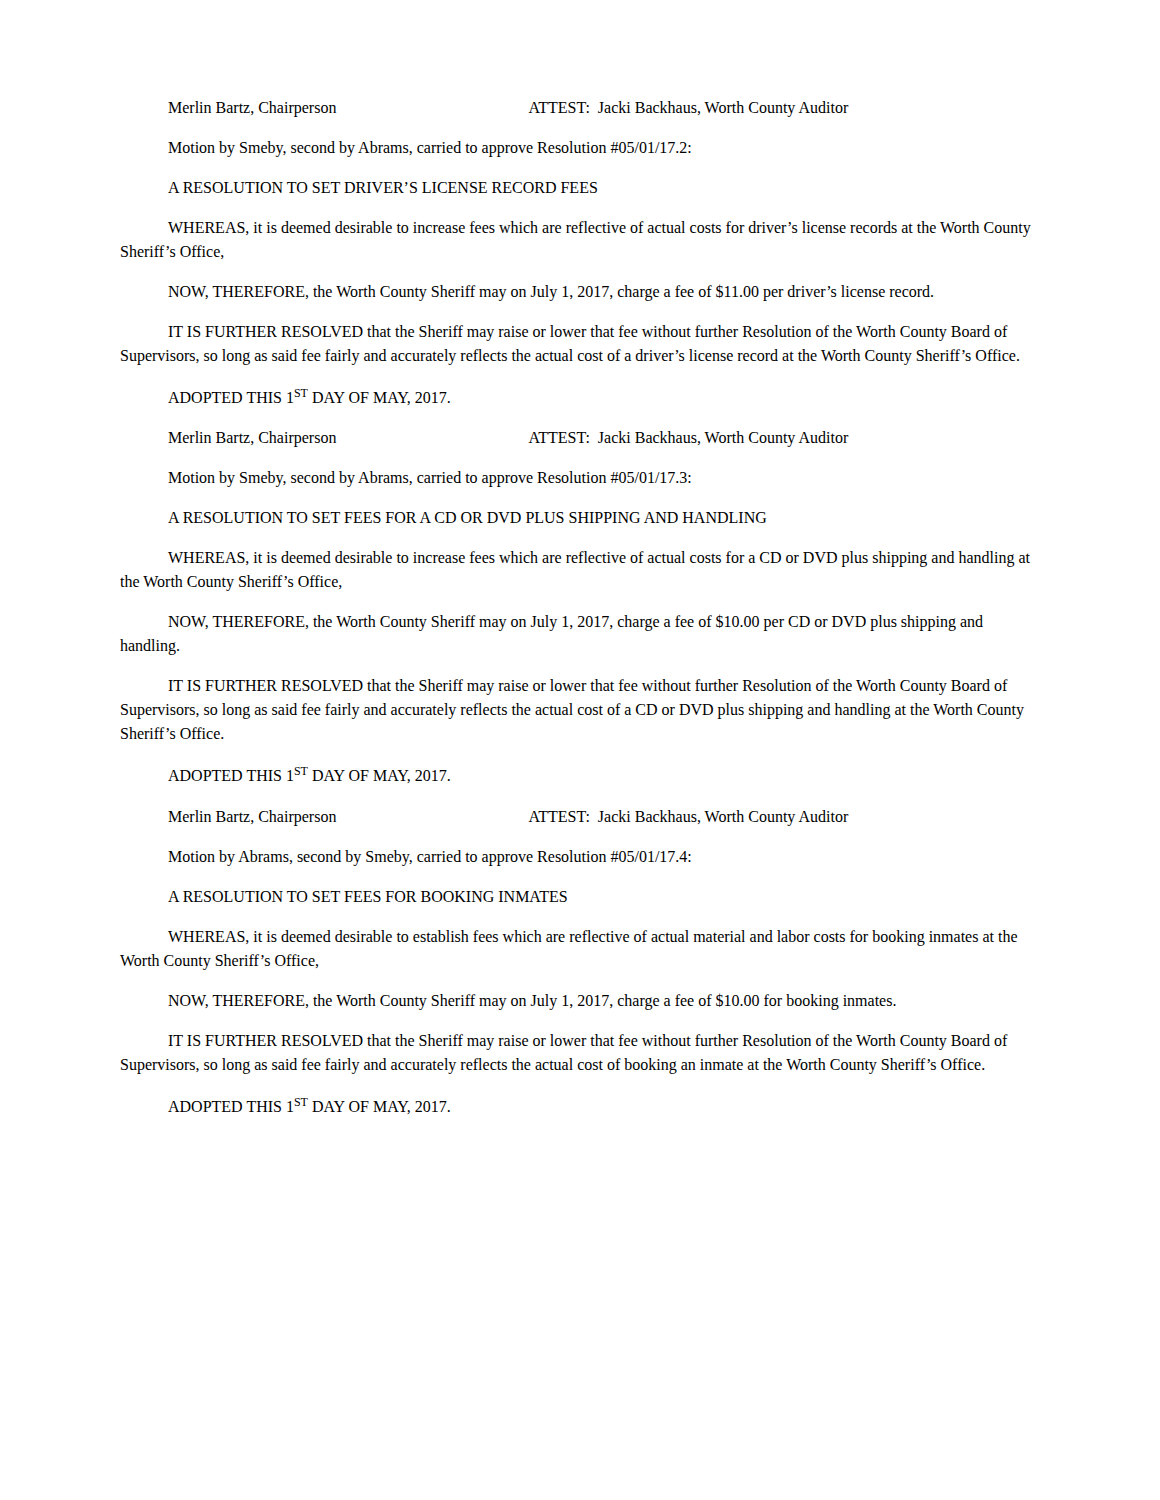Merlin Bartz, ChairpersonATTEST: Jacki Backhaus, Worth County Auditor
Motion by Smeby, second by Abrams, carried to approve Resolution #05/01/17.2:
A RESOLUTION TO SET DRIVER’S LICENSE RECORD FEES
WHEREAS, it is deemed desirable to increase fees which are reflective of actual costs for driver’s license records at the Worth County Sheriff’s Office,
NOW, THEREFORE, the Worth County Sheriff may on July 1, 2017, charge a fee of $11.00 per driver’s license record.
IT IS FURTHER RESOLVED that the Sheriff may raise or lower that fee without further Resolution of the Worth County Board of Supervisors, so long as said fee fairly and accurately reflects the actual cost of a driver’s license record at the Worth County Sheriff’s Office.
ADOPTED THIS 1ST DAY OF MAY, 2017.
Merlin Bartz, ChairpersonATTEST: Jacki Backhaus, Worth County Auditor
Motion by Smeby, second by Abrams, carried to approve Resolution #05/01/17.3:
A RESOLUTION TO SET FEES FOR A CD OR DVD PLUS SHIPPING AND HANDLING
WHEREAS, it is deemed desirable to increase fees which are reflective of actual costs for a CD or DVD plus shipping and handling at the Worth County Sheriff’s Office,
NOW, THEREFORE, the Worth County Sheriff may on July 1, 2017, charge a fee of $10.00 per CD or DVD plus shipping and handling.
IT IS FURTHER RESOLVED that the Sheriff may raise or lower that fee without further Resolution of the Worth County Board of Supervisors, so long as said fee fairly and accurately reflects the actual cost of a CD or DVD plus shipping and handling at the Worth County Sheriff’s Office.
ADOPTED THIS 1ST DAY OF MAY, 2017.
Merlin Bartz, ChairpersonATTEST: Jacki Backhaus, Worth County Auditor
Motion by Abrams, second by Smeby, carried to approve Resolution #05/01/17.4:
A RESOLUTION TO SET FEES FOR BOOKING INMATES
WHEREAS, it is deemed desirable to establish fees which are reflective of actual material and labor costs for booking inmates at the Worth County Sheriff’s Office,
NOW, THEREFORE, the Worth County Sheriff may on July 1, 2017, charge a fee of $10.00 for booking inmates.
IT IS FURTHER RESOLVED that the Sheriff may raise or lower that fee without further Resolution of the Worth County Board of Supervisors, so long as said fee fairly and accurately reflects the actual cost of booking an inmate at the Worth County Sheriff’s Office.
ADOPTED THIS 1ST DAY OF MAY, 2017.